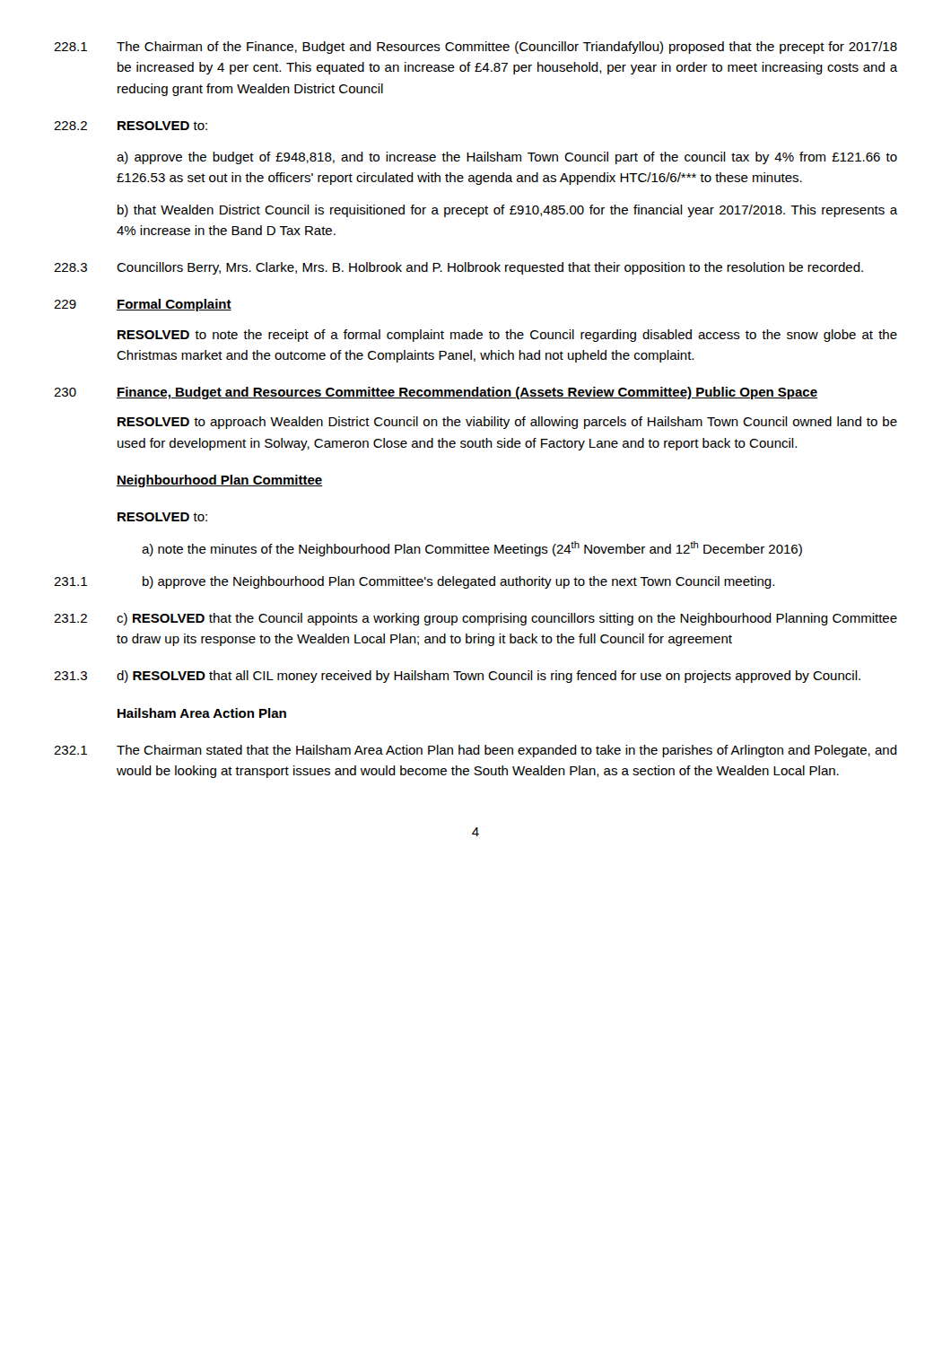228.1
The Chairman of the Finance, Budget and Resources Committee (Councillor Triandafyllou) proposed that the precept for 2017/18 be increased by 4 per cent. This equated to an increase of £4.87 per household, per year in order to meet increasing costs and a reducing grant from Wealden District Council
228.2
RESOLVED to:
a) approve the budget of £948,818, and to increase the Hailsham Town Council part of the council tax by 4% from £121.66 to £126.53 as set out in the officers' report circulated with the agenda and as Appendix HTC/16/6/*** to these minutes.
b) that Wealden District Council is requisitioned for a precept of £910,485.00 for the financial year 2017/2018. This represents a 4% increase in the Band D Tax Rate.
228.3
Councillors Berry, Mrs. Clarke, Mrs. B. Holbrook and P. Holbrook requested that their opposition to the resolution be recorded.
229
Formal Complaint
RESOLVED to note the receipt of a formal complaint made to the Council regarding disabled access to the snow globe at the Christmas market and the outcome of the Complaints Panel, which had not upheld the complaint.
230
Finance, Budget and Resources Committee Recommendation (Assets Review Committee) Public Open Space
RESOLVED to approach Wealden District Council on the viability of allowing parcels of Hailsham Town Council owned land to be used for development in Solway, Cameron Close and the south side of Factory Lane and to report back to Council.
Neighbourhood Plan Committee
231.1
RESOLVED to:
a) note the minutes of the Neighbourhood Plan Committee Meetings (24th November and 12th December 2016)
b) approve the Neighbourhood Plan Committee's delegated authority up to the next Town Council meeting.
231.2
c) RESOLVED that the Council appoints a working group comprising councillors sitting on the Neighbourhood Planning Committee to draw up its response to the Wealden Local Plan; and to bring it back to the full Council for agreement
231.3
d) RESOLVED that all CIL money received by Hailsham Town Council is ring fenced for use on projects approved by Council.
Hailsham Area Action Plan
232.1
The Chairman stated that the Hailsham Area Action Plan had been expanded to take in the parishes of Arlington and Polegate, and would be looking at transport issues and would become the South Wealden Plan, as a section of the Wealden Local Plan.
4